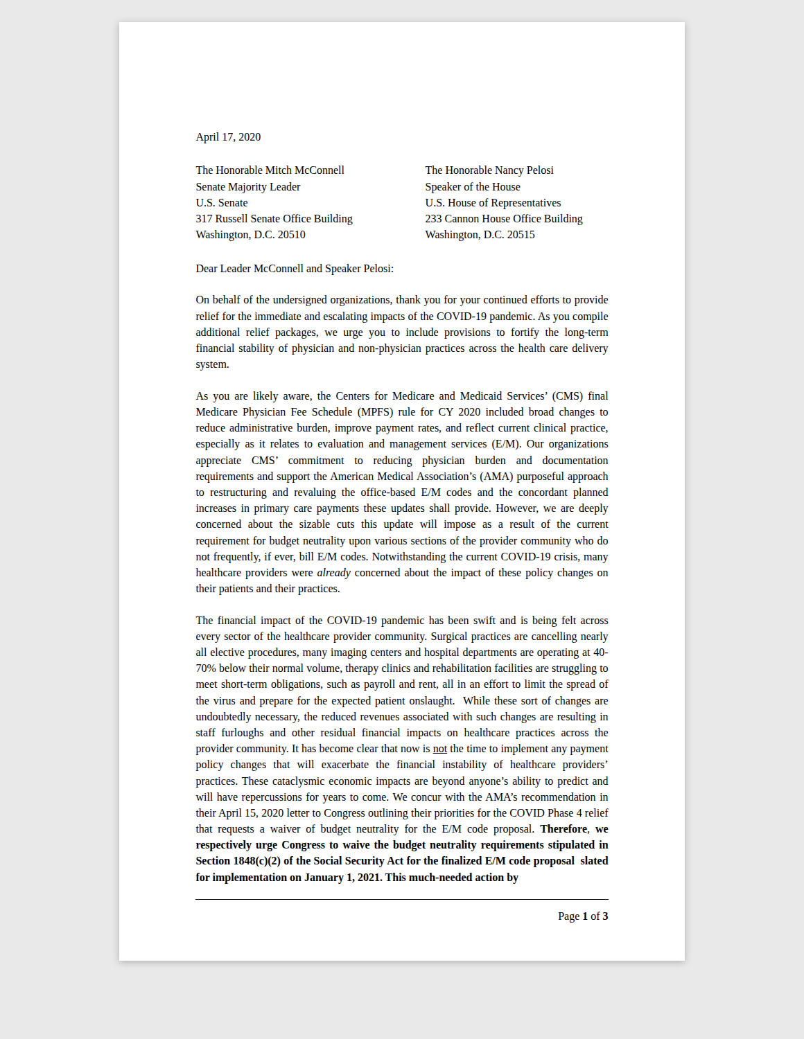April 17, 2020
| The Honorable Mitch McConnell Senate Majority Leader U.S. Senate 317 Russell Senate Office Building Washington, D.C. 20510 | The Honorable Nancy Pelosi Speaker of the House U.S. House of Representatives 233 Cannon House Office Building Washington, D.C. 20515 |
Dear Leader McConnell and Speaker Pelosi:
On behalf of the undersigned organizations, thank you for your continued efforts to provide relief for the immediate and escalating impacts of the COVID-19 pandemic. As you compile additional relief packages, we urge you to include provisions to fortify the long-term financial stability of physician and non-physician practices across the health care delivery system.
As you are likely aware, the Centers for Medicare and Medicaid Services’ (CMS) final Medicare Physician Fee Schedule (MPFS) rule for CY 2020 included broad changes to reduce administrative burden, improve payment rates, and reflect current clinical practice, especially as it relates to evaluation and management services (E/M). Our organizations appreciate CMS’ commitment to reducing physician burden and documentation requirements and support the American Medical Association’s (AMA) purposeful approach to restructuring and revaluing the office-based E/M codes and the concordant planned increases in primary care payments these updates shall provide. However, we are deeply concerned about the sizable cuts this update will impose as a result of the current requirement for budget neutrality upon various sections of the provider community who do not frequently, if ever, bill E/M codes. Notwithstanding the current COVID-19 crisis, many healthcare providers were already concerned about the impact of these policy changes on their patients and their practices.
The financial impact of the COVID-19 pandemic has been swift and is being felt across every sector of the healthcare provider community. Surgical practices are cancelling nearly all elective procedures, many imaging centers and hospital departments are operating at 40-70% below their normal volume, therapy clinics and rehabilitation facilities are struggling to meet short-term obligations, such as payroll and rent, all in an effort to limit the spread of the virus and prepare for the expected patient onslaught. While these sort of changes are undoubtedly necessary, the reduced revenues associated with such changes are resulting in staff furloughs and other residual financial impacts on healthcare practices across the provider community. It has become clear that now is not the time to implement any payment policy changes that will exacerbate the financial instability of healthcare providers’ practices. These cataclysmic economic impacts are beyond anyone’s ability to predict and will have repercussions for years to come. We concur with the AMA’s recommendation in their April 15, 2020 letter to Congress outlining their priorities for the COVID Phase 4 relief that requests a waiver of budget neutrality for the E/M code proposal. Therefore, we respectively urge Congress to waive the budget neutrality requirements stipulated in Section 1848(c)(2) of the Social Security Act for the finalized E/M code proposal slated for implementation on January 1, 2021. This much-needed action by
Page 1 of 3